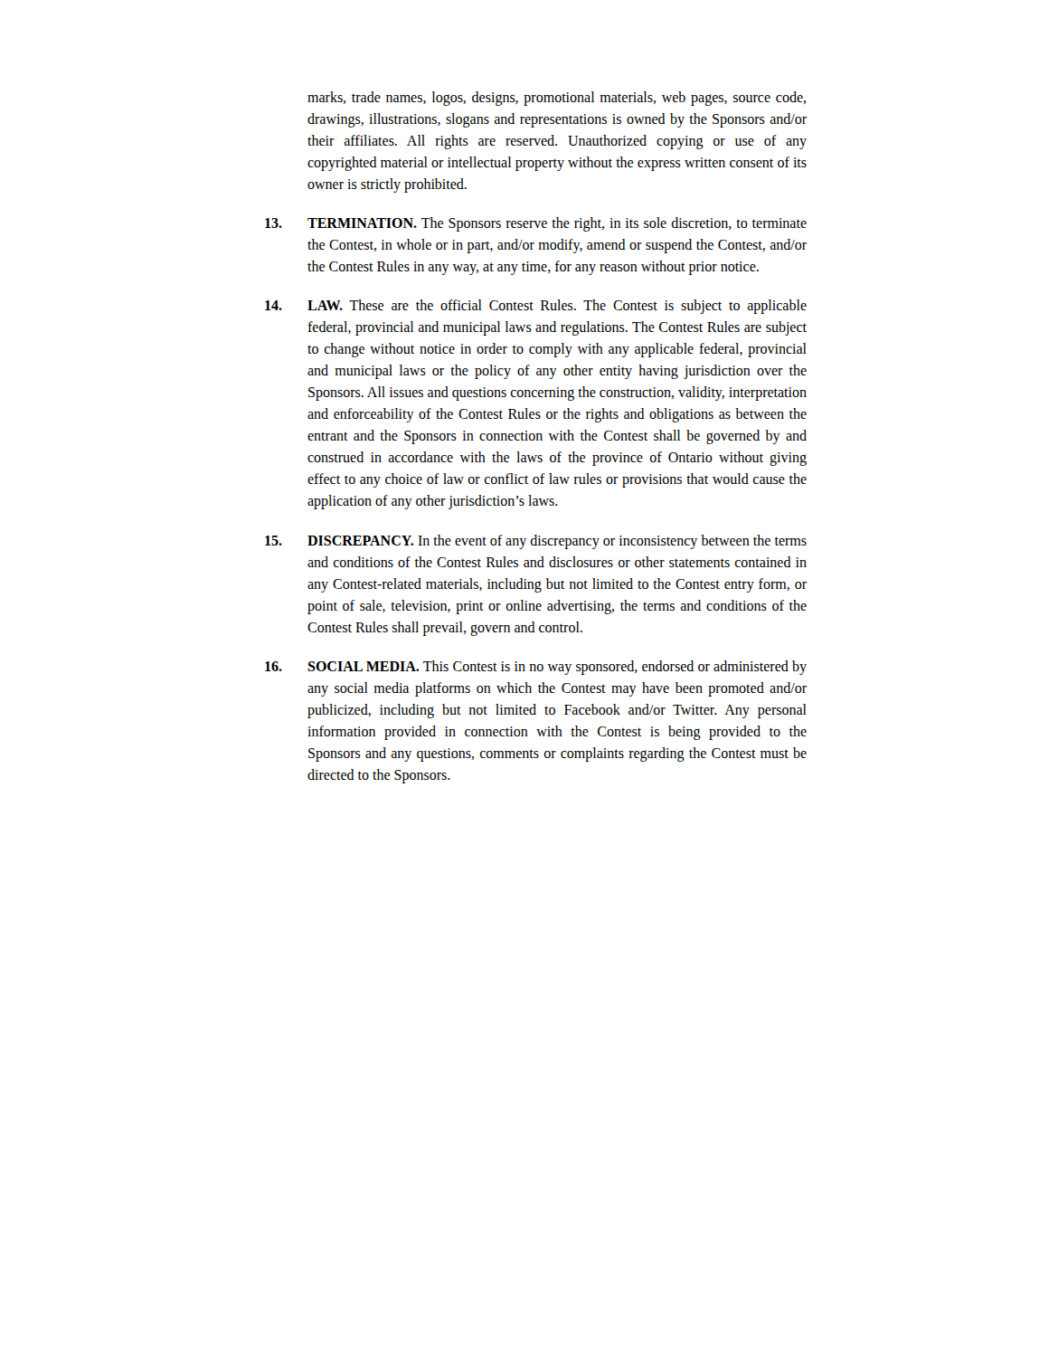marks, trade names, logos, designs, promotional materials, web pages, source code, drawings, illustrations, slogans and representations is owned by the Sponsors and/or their affiliates. All rights are reserved. Unauthorized copying or use of any copyrighted material or intellectual property without the express written consent of its owner is strictly prohibited.
13.
TERMINATION. The Sponsors reserve the right, in its sole discretion, to terminate the Contest, in whole or in part, and/or modify, amend or suspend the Contest, and/or the Contest Rules in any way, at any time, for any reason without prior notice.
14.
LAW. These are the official Contest Rules. The Contest is subject to applicable federal, provincial and municipal laws and regulations. The Contest Rules are subject to change without notice in order to comply with any applicable federal, provincial and municipal laws or the policy of any other entity having jurisdiction over the Sponsors. All issues and questions concerning the construction, validity, interpretation and enforceability of the Contest Rules or the rights and obligations as between the entrant and the Sponsors in connection with the Contest shall be governed by and construed in accordance with the laws of the province of Ontario without giving effect to any choice of law or conflict of law rules or provisions that would cause the application of any other jurisdiction’s laws.
15.
DISCREPANCY. In the event of any discrepancy or inconsistency between the terms and conditions of the Contest Rules and disclosures or other statements contained in any Contest-related materials, including but not limited to the Contest entry form, or point of sale, television, print or online advertising, the terms and conditions of the Contest Rules shall prevail, govern and control.
16.
SOCIAL MEDIA. This Contest is in no way sponsored, endorsed or administered by any social media platforms on which the Contest may have been promoted and/or publicized, including but not limited to Facebook and/or Twitter. Any personal information provided in connection with the Contest is being provided to the Sponsors and any questions, comments or complaints regarding the Contest must be directed to the Sponsors.